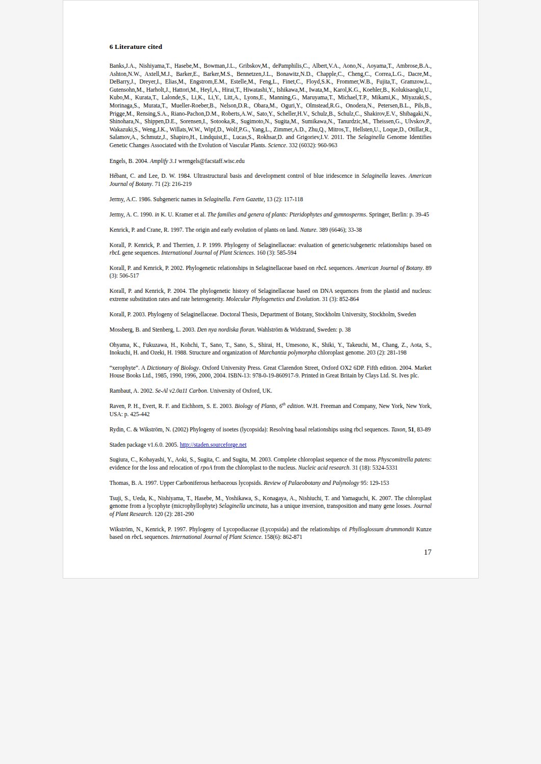6 Literature cited
Banks,J.A., Nishiyama,T., Hasebe,M., Bowman,J.L., Gribskov,M., dePamphilis,C., Albert,V.A., Aono,N., Aoyama,T., Ambrose,B.A., Ashton,N.W., Axtell,M.J., Barker,E., Barker,M.S., Bennetzen,J.L., Bonawitz,N.D., Chapple,C., Cheng,C., Correa,L.G., Dacre,M., DeBarry,J., Dreyer,I., Elias,M., Engstrom,E.M., Estelle,M., Feng,L., Finet,C., Floyd,S.K., Frommer,W.B., Fujita,T., Gramzow,L., Gutensohn,M., Harholt,J., Hattori,M., Heyl,A., Hirai,T., Hiwatashi,Y., Ishikawa,M., Iwata,M., Karol,K.G., Koehler,B., Kolukisaoglu,U., Kubo,M., Kurata,T., Lalonde,S., Li,K., Li,Y., Litt,A., Lyons,E., Manning,G., Maruyama,T., Michael,T.P., Mikami,K., Miyazaki,S., Morinaga,S., Murata,T., Mueller-Roeber,B., Nelson,D.R., Obara,M., Oguri,Y., Olmstead,R.G., Onodera,N., Petersen,B.L., Pils,B., Prigge,M., Rensing,S.A., Riano-Pachon,D.M., Roberts,A.W., Sato,Y., Scheller,H.V., Schulz,B., Schulz,C., Shakirov,E.V., Shibagaki,N., Shinohara,N., Shippen,D.E., Sorensen,I., Sotooka,R., Sugimoto,N., Sugita,M., Sumikawa,N., Tanurdzic,M., Theissen,G., Ulvskov,P., Wakazuki,S., Weng,J.K., Willats,W.W., Wipf,D., Wolf,P.G., Yang,L., Zimmer,A.D., Zhu,Q., Mitros,T., Hellsten,U., Loque,D., Otillar,R., Salamov,A., Schmutz,J., Shapiro,H., Lindquist,E., Lucas,S., Rokhsar,D. and Grigoriev,I.V. 2011. The Selaginella Genome Identifies Genetic Changes Associated with the Evolution of Vascular Plants. Science. 332 (6032): 960-963
Engels, B. 2004. Amplify 3.1 wrengels@facstaff.wisc.edu
Hébant, C. and Lee, D. W. 1984. Ultrastructural basis and development control of blue iridescence in Selaginella leaves. American Journal of Botany. 71 (2): 216-219
Jermy, A.C. 1986. Subgeneric names in Selaginella. Fern Gazette, 13 (2): 117-118
Jermy, A. C. 1990. in K. U. Kramer et al. The families and genera of plants: Pteridophytes and gymnosperms. Springer, Berlin: p. 39-45
Kenrick, P. and Crane, R. 1997. The origin and early evolution of plants on land. Nature. 389 (6646); 33-38
Korall, P. Kenrick, P. and Therrien, J. P. 1999. Phylogeny of Selaginellaceae: evaluation of generic/subgeneric relationships based on rbcL gene sequences. International Journal of Plant Sciences. 160 (3): 585-594
Korall, P. and Kenrick, P. 2002. Phylogenetic relationships in Selaginellaceae based on rbcL sequences. American Journal of Botany. 89 (3): 506-517
Korall, P. and Kenrick, P. 2004. The phylogenetic history of Selaginellaceae based on DNA sequences from the plastid and nucleus: extreme substitution rates and rate heterogeneity. Molecular Phylogenetics and Evolution. 31 (3): 852-864
Korall, P. 2003. Phylogeny of Selaginellaceae. Doctoral Thesis, Department of Botany, Stockholm University, Stockholm, Sweden
Mossberg, B. and Stenberg, L. 2003. Den nya nordiska floran. Wahlström & Widstrand, Sweden: p. 38
Ohyama, K., Fukuzawa, H., Kohchi, T., Sano, T., Sano, S., Shirai, H., Umesono, K., Shiki, Y., Takeuchi, M., Chang, Z., Aota, S., Inokuchi, H. and Ozeki, H. 1988. Structure and organization of Marchantia polymorpha chloroplast genome. 203 (2): 281-198
“xerophyte”. A Dictionary of Biology. Oxford University Press. Great Clarendon Street, Oxford OX2 6DP. Fifth edition. 2004. Market House Books Ltd., 1985, 1990, 1996, 2000, 2004. ISBN-13: 978-0-19-860917-9. Printed in Great Britain by Clays Ltd. St. Ives plc.
Rambaut, A. 2002. Se-Al v2.0a11 Carbon. University of Oxford, UK.
Raven, P. H., Evert, R. F. and Eichhorn, S. E. 2003. Biology of Plants, 6th edition. W.H. Freeman and Company, New York, New York, USA: p. 425-442
Rydin, C. & Wikström, N. (2002) Phylogeny of isoetes (lycopsida): Resolving basal relationships using rbcl sequences. Taxon, 51, 83-89
Staden package v1.6.0. 2005. http://staden.sourceforge.net
Sugiura, C., Kobayashi, Y., Aoki, S., Sugita, C. and Sugita, M. 2003. Complete chloroplast sequence of the moss Physcomitrella patens: evidence for the loss and relocation of rpoA from the chloroplast to the nucleus. Nucleic acid research. 31 (18): 5324-5331
Thomas, B. A. 1997. Upper Carboniferous herbaceous lycopsids. Review of Palaeobotany and Palynology 95: 129-153
Tsuji, S., Ueda, K., Nishiyama, T., Hasebe, M., Yoshikawa, S., Konagaya, A., Nishiuchi, T. and Yamaguchi, K. 2007. The chloroplast genome from a lycophyte (microphyllophyte) Selaginella uncinata, has a unique inversion, transposition and many gene losses. Journal of Plant Research. 120 (2): 281-290
Wikström, N., Kenrick, P. 1997. Phylogeny of Lycopodiaceae (Lycopsida) and the relationships of Phylloglossum drummondii Kunze based on rbc L sequences. International Journal of Plant Science. 158(6): 862-871
17